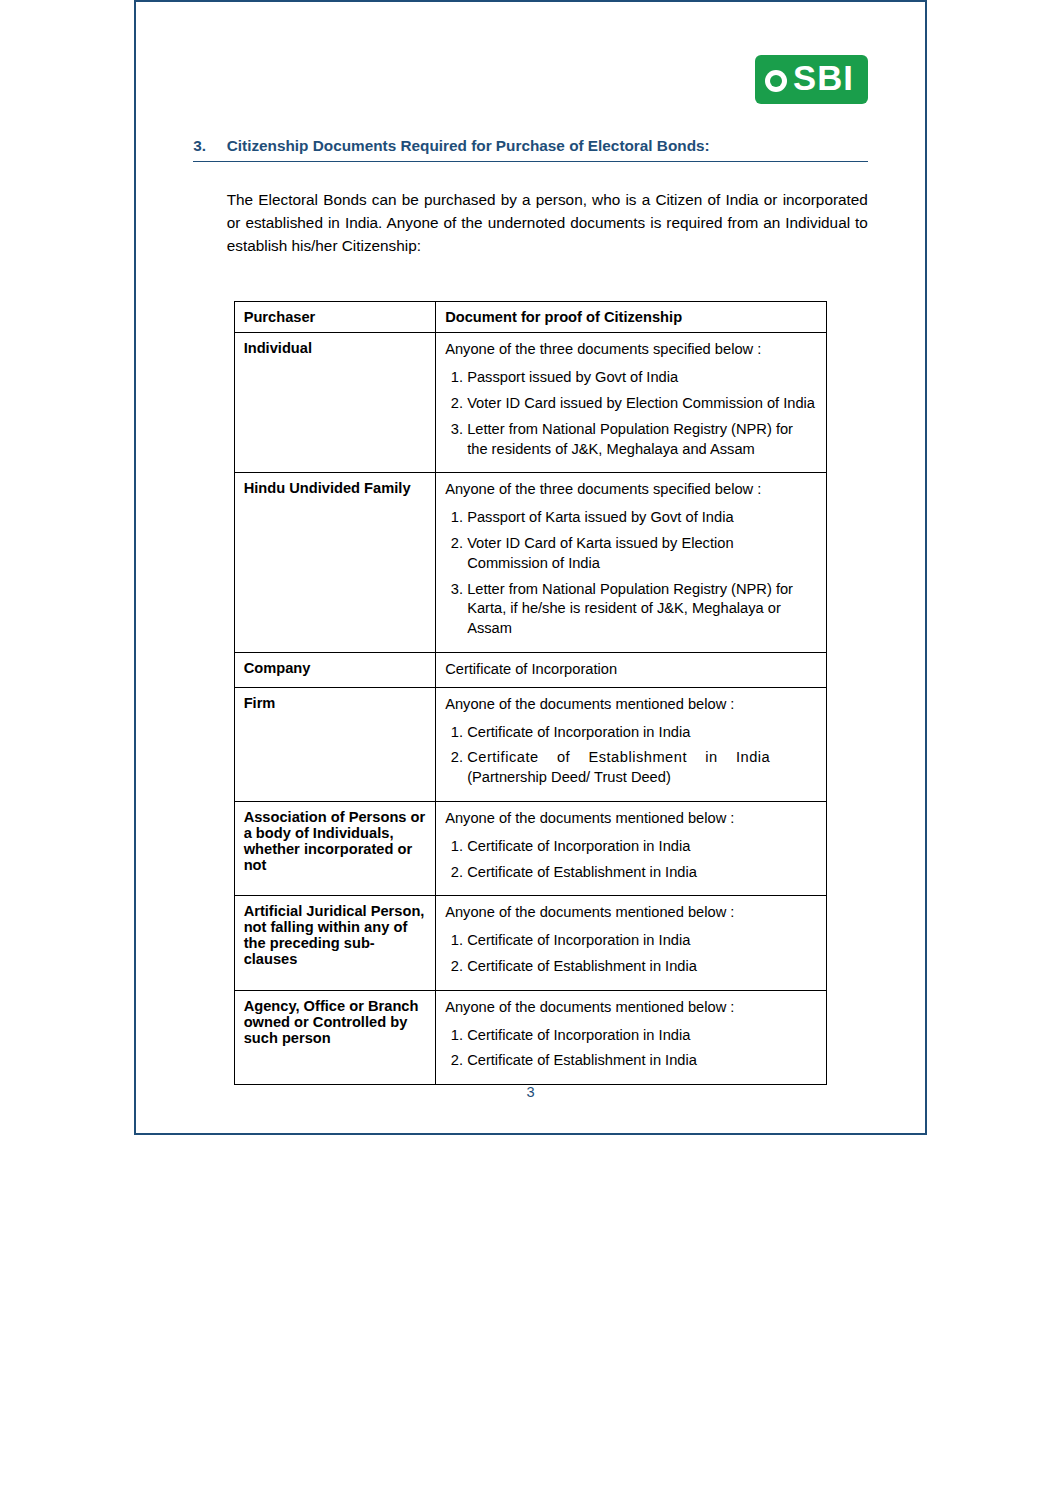SBI
3. Citizenship Documents Required for Purchase of Electoral Bonds:
The Electoral Bonds can be purchased by a person, who is a Citizen of India or incorporated or established in India. Anyone of the undernoted documents is required from an Individual to establish his/her Citizenship:
| Purchaser | Document for proof of Citizenship |
| --- | --- |
| Individual | Anyone of the three documents specified below : Passport issued by Govt of India Voter ID Card issued by Election Commission of India Letter from National Population Registry (NPR) for the residents of J&K, Meghalaya and Assam |
| Hindu Undivided Family | Anyone of the three documents specified below : Passport of Karta issued by Govt of India Voter ID Card of Karta issued by Election Commission of India Letter from National Population Registry (NPR) for Karta, if he/she is resident of J&K, Meghalaya or Assam |
| Company | Certificate of Incorporation |
| Firm | Anyone of the documents mentioned below : Certificate of Incorporation in India Certificate of Establishment in India (Partnership Deed/ Trust Deed) |
| Association of Persons or a body of Individuals, whether incorporated or not | Anyone of the documents mentioned below : Certificate of Incorporation in India Certificate of Establishment in India |
| Artificial Juridical Person, not falling within any of the preceding sub-clauses | Anyone of the documents mentioned below : Certificate of Incorporation in India Certificate of Establishment in India |
| Agency, Office or Branch owned or Controlled by such person | Anyone of the documents mentioned below : Certificate of Incorporation in India Certificate of Establishment in India |
3